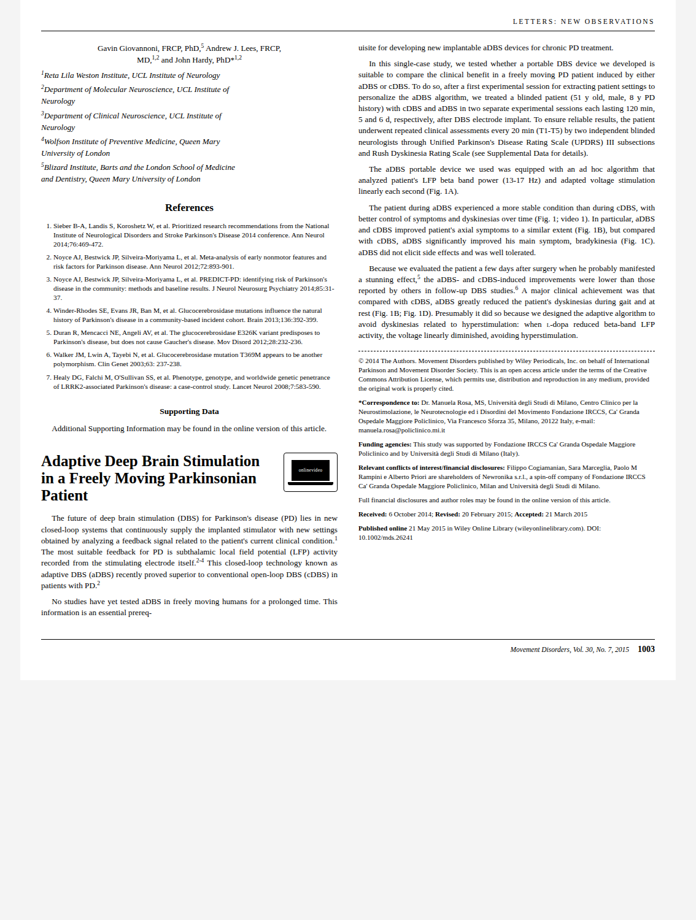Letters: New Observations
Gavin Giovannoni, FRCP, PhD,5 Andrew J. Lees, FRCP,
MD,1,2 and John Hardy, PhD*1,2
1Reta Lila Weston Institute, UCL Institute of Neurology
2Department of Molecular Neuroscience, UCL Institute of
Neurology
3Department of Clinical Neuroscience, UCL Institute of
Neurology
4Wolfson Institute of Preventive Medicine, Queen Mary
University of London
5Blizard Institute, Barts and the London School of Medicine
and Dentistry, Queen Mary University of London
References
Sieber B-A, Landis S, Koroshetz W, et al. Prioritized research recommendations from the National Institute of Neurological Disorders and Stroke Parkinson's Disease 2014 conference. Ann Neurol 2014;76:469-472.
Noyce AJ, Bestwick JP, Silveira-Moriyama L, et al. Meta-analysis of early nonmotor features and risk factors for Parkinson disease. Ann Neurol 2012;72:893-901.
Noyce AJ, Bestwick JP, Silveira-Moriyama L, et al. PREDICT-PD: identifying risk of Parkinson's disease in the community: methods and baseline results. J Neurol Neurosurg Psychiatry 2014;85:31-37.
Winder-Rhodes SE, Evans JR, Ban M, et al. Glucocerebrosidase mutations influence the natural history of Parkinson's disease in a community-based incident cohort. Brain 2013;136:392-399.
Duran R, Mencacci NE, Angeli AV, et al. The glucocerebrosidase E326K variant predisposes to Parkinson's disease, but does not cause Gaucher's disease. Mov Disord 2012;28:232-236.
Walker JM, Lwin A, Tayebi N, et al. Glucocerebrosidase mutation T369M appears to be another polymorphism. Clin Genet 2003;63: 237-238.
Healy DG, Falchi M, O'Sullivan SS, et al. Phenotype, genotype, and worldwide genetic penetrance of LRRK2-associated Parkinson's disease: a case-control study. Lancet Neurol 2008;7:583-590.
Supporting Data
Additional Supporting Information may be found in the online version of this article.
online video
Adaptive Deep Brain Stimulation in a Freely Moving Parkinsonian Patient
The future of deep brain stimulation (DBS) for Parkinson's disease (PD) lies in new closed-loop systems that continuously supply the implanted stimulator with new settings obtained by analyzing a feedback signal related to the patient's current clinical condition.1 The most suitable feedback for PD is subthalamic local field potential (LFP) activity recorded from the stimulating electrode itself.2-4 This closed-loop technology known as adaptive DBS (aDBS) recently proved superior to conventional open-loop DBS (cDBS) in patients with PD.2
No studies have yet tested aDBS in freely moving humans for a prolonged time. This information is an essential prereq-
uisite for developing new implantable aDBS devices for chronic PD treatment.
In this single-case study, we tested whether a portable DBS device we developed is suitable to compare the clinical benefit in a freely moving PD patient induced by either aDBS or cDBS. To do so, after a first experimental session for extracting patient settings to personalize the aDBS algorithm, we treated a blinded patient (51 y old, male, 8 y PD history) with cDBS and aDBS in two separate experimental sessions each lasting 120 min, 5 and 6 d, respectively, after DBS electrode implant. To ensure reliable results, the patient underwent repeated clinical assessments every 20 min (T1-T5) by two independent blinded neurologists through Unified Parkinson's Disease Rating Scale (UPDRS) III subsections and Rush Dyskinesia Rating Scale (see Supplemental Data for details).
The aDBS portable device we used was equipped with an ad hoc algorithm that analyzed patient's LFP beta band power (13-17 Hz) and adapted voltage stimulation linearly each second (Fig. 1A).
The patient during aDBS experienced a more stable condition than during cDBS, with better control of symptoms and dyskinesias over time (Fig. 1; video 1). In particular, aDBS and cDBS improved patient's axial symptoms to a similar extent (Fig. 1B), but compared with cDBS, aDBS significantly improved his main symptom, bradykinesia (Fig. 1C). aDBS did not elicit side effects and was well tolerated.
Because we evaluated the patient a few days after surgery when he probably manifested a stunning effect,5 the aDBS- and cDBS-induced improvements were lower than those reported by others in follow-up DBS studies.6 A major clinical achievement was that compared with cDBS, aDBS greatly reduced the patient's dyskinesias during gait and at rest (Fig. 1B; Fig. 1D). Presumably it did so because we designed the adaptive algorithm to avoid dyskinesias related to hyperstimulation: when l-dopa reduced beta-band LFP activity, the voltage linearly diminished, avoiding hyperstimulation.
© 2014 The Authors. Movement Disorders published by Wiley Periodicals, Inc. on behalf of International Parkinson and Movement Disorder Society. This is an open access article under the terms of the Creative Commons Attribution License, which permits use, distribution and reproduction in any medium, provided the original work is properly cited.
*Correspondence to: Dr. Manuela Rosa, MS, Università degli Studi di Milano, Centro Clinico per la Neurostimolazione, le Neurotecnologie ed i Disordini del Movimento Fondazione IRCCS, Ca' Granda Ospedale Maggiore Policlinico, Via Francesco Sforza 35, Milano, 20122 Italy, e-mail: manuela.rosa@policlinico.mi.it
Funding agencies: This study was supported by Fondazione IRCCS Ca' Granda Ospedale Maggiore Policlinico and by Università degli Studi di Milano (Italy).
Relevant conflicts of interest/financial disclosures: Filippo Cogiamanian, Sara Marceglia, Paolo M Rampini e Alberto Priori are shareholders of Newronika s.r.l., a spin-off company of Fondazione IRCCS Ca' Granda Ospedale Maggiore Policlinico, Milan and Università degli Studi di Milano.
Full financial disclosures and author roles may be found in the online version of this article.
Received: 6 October 2014; Revised: 20 February 2015; Accepted: 21 March 2015
Published online 21 May 2015 in Wiley Online Library (wileyonlinelibrary.com). DOI: 10.1002/mds.26241
Movement Disorders, Vol. 30, No. 7, 2015 1003